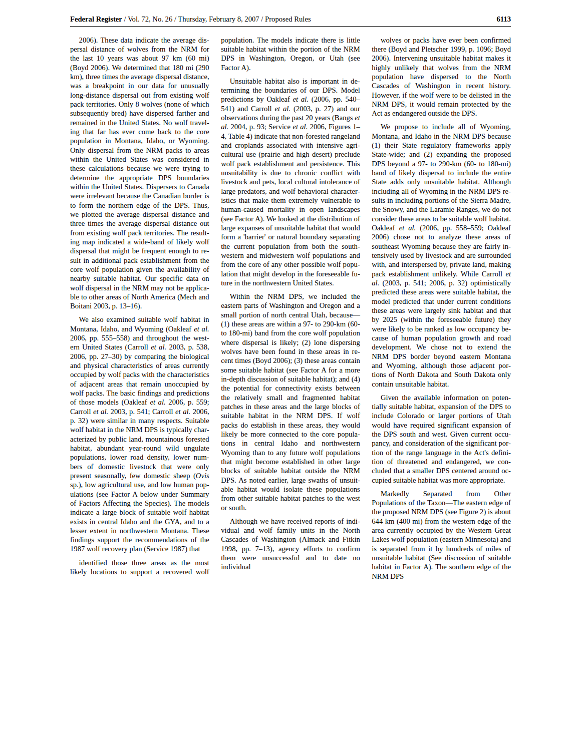Federal Register / Vol. 72, No. 26 / Thursday, February 8, 2007 / Proposed Rules 6113
2006). These data indicate the average dispersal distance of wolves from the NRM for the last 10 years was about 97 km (60 mi) (Boyd 2006). We determined that 180 mi (290 km), three times the average dispersal distance, was a breakpoint in our data for unusually long-distance dispersal out from existing wolf pack territories. Only 8 wolves (none of which subsequently bred) have dispersed farther and remained in the United States. No wolf traveling that far has ever come back to the core population in Montana, Idaho, or Wyoming. Only dispersal from the NRM packs to areas within the United States was considered in these calculations because we were trying to determine the appropriate DPS boundaries within the United States. Dispersers to Canada were irrelevant because the Canadian border is to form the northern edge of the DPS. Thus, we plotted the average dispersal distance and three times the average dispersal distance out from existing wolf pack territories. The resulting map indicated a wide-band of likely wolf dispersal that might be frequent enough to result in additional pack establishment from the core wolf population given the availability of nearby suitable habitat. Our specific data on wolf dispersal in the NRM may not be applicable to other areas of North America (Mech and Boitani 2003, p. 13–16).
We also examined suitable wolf habitat in Montana, Idaho, and Wyoming (Oakleaf et al. 2006, pp. 555–558) and throughout the western United States (Carroll et al. 2003, p. 538, 2006, pp. 27–30) by comparing the biological and physical characteristics of areas currently occupied by wolf packs with the characteristics of adjacent areas that remain unoccupied by wolf packs. The basic findings and predictions of those models (Oakleaf et al. 2006, p. 559; Carroll et al. 2003, p. 541; Carroll et al. 2006, p. 32) were similar in many respects. Suitable wolf habitat in the NRM DPS is typically characterized by public land, mountainous forested habitat, abundant year-round wild ungulate populations, lower road density, lower numbers of domestic livestock that were only present seasonally, few domestic sheep (Ovis sp.), low agricultural use, and low human populations (see Factor A below under Summary of Factors Affecting the Species). The models indicate a large block of suitable wolf habitat exists in central Idaho and the GYA, and to a lesser extent in northwestern Montana. These findings support the recommendations of the 1987 wolf recovery plan (Service 1987) that
identified those three areas as the most likely locations to support a recovered wolf population. The models indicate there is little suitable habitat within the portion of the NRM DPS in Washington, Oregon, or Utah (see Factor A).
Unsuitable habitat also is important in determining the boundaries of our DPS. Model predictions by Oakleaf et al. (2006, pp. 540–541) and Carroll et al. (2003, p. 27) and our observations during the past 20 years (Bangs et al. 2004, p. 93; Service et al. 2006, Figures 1–4, Table 4) indicate that non-forested rangeland and croplands associated with intensive agricultural use (prairie and high desert) preclude wolf pack establishment and persistence. This unsuitability is due to chronic conflict with livestock and pets, local cultural intolerance of large predators, and wolf behavioral characteristics that make them extremely vulnerable to human-caused mortality in open landscapes (see Factor A). We looked at the distribution of large expanses of unsuitable habitat that would form a 'barrier' or natural boundary separating the current population from both the southwestern and midwestern wolf populations and from the core of any other possible wolf population that might develop in the foreseeable future in the northwestern United States.
Within the NRM DPS, we included the eastern parts of Washington and Oregon and a small portion of north central Utah, because—(1) these areas are within a 97- to 290-km (60- to 180-mi) band from the core wolf population where dispersal is likely; (2) lone dispersing wolves have been found in these areas in recent times (Boyd 2006); (3) these areas contain some suitable habitat (see Factor A for a more in-depth discussion of suitable habitat); and (4) the potential for connectivity exists between the relatively small and fragmented habitat patches in these areas and the large blocks of suitable habitat in the NRM DPS. If wolf packs do establish in these areas, they would likely be more connected to the core populations in central Idaho and northwestern Wyoming than to any future wolf populations that might become established in other large blocks of suitable habitat outside the NRM DPS. As noted earlier, large swaths of unsuitable habitat would isolate these populations from other suitable habitat patches to the west or south.
Although we have received reports of individual and wolf family units in the North Cascades of Washington (Almack and Fitkin 1998, pp. 7–13), agency efforts to confirm them were unsuccessful and to date no individual
wolves or packs have ever been confirmed there (Boyd and Pletscher 1999, p. 1096; Boyd 2006). Intervening unsuitable habitat makes it highly unlikely that wolves from the NRM population have dispersed to the North Cascades of Washington in recent history. However, if the wolf were to be delisted in the NRM DPS, it would remain protected by the Act as endangered outside the DPS.
We propose to include all of Wyoming, Montana, and Idaho in the NRM DPS because (1) their State regulatory frameworks apply State-wide; and (2) expanding the proposed DPS beyond a 97- to 290-km (60- to 180-mi) band of likely dispersal to include the entire State adds only unsuitable habitat. Although including all of Wyoming in the NRM DPS results in including portions of the Sierra Madre, the Snowy, and the Laramie Ranges, we do not consider these areas to be suitable wolf habitat. Oakleaf et al. (2006, pp. 558–559; Oakleaf 2006) chose not to analyze these areas of southeast Wyoming because they are fairly intensively used by livestock and are surrounded with, and interspersed by, private land, making pack establishment unlikely. While Carroll et al. (2003, p. 541; 2006, p. 32) optimistically predicted these areas were suitable habitat, the model predicted that under current conditions these areas were largely sink habitat and that by 2025 (within the foreseeable future) they were likely to be ranked as low occupancy because of human population growth and road development. We chose not to extend the NRM DPS border beyond eastern Montana and Wyoming, although those adjacent portions of North Dakota and South Dakota only contain unsuitable habitat.
Given the available information on potentially suitable habitat, expansion of the DPS to include Colorado or larger portions of Utah would have required significant expansion of the DPS south and west. Given current occupancy, and consideration of the significant portion of the range language in the Act's definition of threatened and endangered, we concluded that a smaller DPS centered around occupied suitable habitat was more appropriate.
Markedly Separated from Other Populations of the Taxon—The eastern edge of the proposed NRM DPS (see Figure 2) is about 644 km (400 mi) from the western edge of the area currently occupied by the Western Great Lakes wolf population (eastern Minnesota) and is separated from it by hundreds of miles of unsuitable habitat (See discussion of suitable habitat in Factor A). The southern edge of the NRM DPS